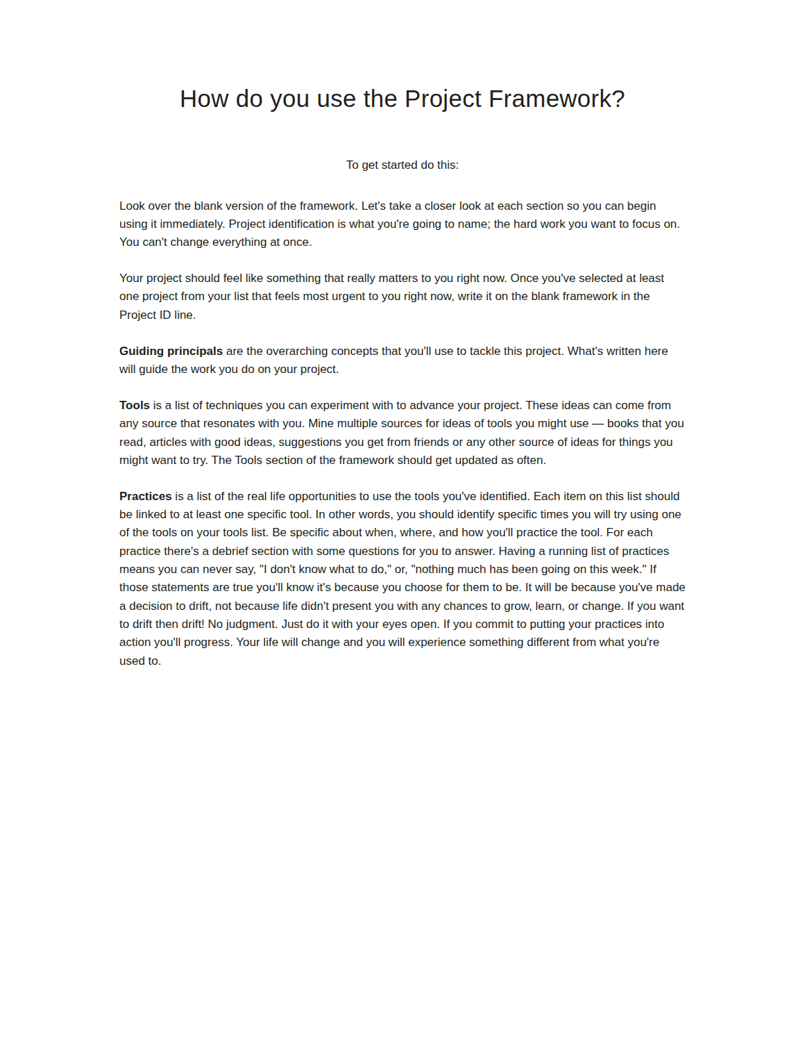How do you use the Project Framework?
To get started do this:
Look over the blank version of the framework. Let's take a closer look at each section so you can begin using it immediately. Project identification is what you're going to name; the hard work you want to focus on. You can't change everything at once.
Your project should feel like something that really matters to you right now. Once you've selected at least one project from your list that feels most urgent to you right now, write it on the blank framework in the Project ID line.
Guiding principals are the overarching concepts that you'll use to tackle this project. What's written here will guide the work you do on your project.
Tools is a list of techniques you can experiment with to advance your project. These ideas can come from any source that resonates with you. Mine multiple sources for ideas of tools you might use — books that you read, articles with good ideas, suggestions you get from friends or any other source of ideas for things you might want to try. The Tools section of the framework should get updated as often.
Practices is a list of the real life opportunities to use the tools you've identified. Each item on this list should be linked to at least one specific tool. In other words, you should identify specific times you will try using one of the tools on your tools list. Be specific about when, where, and how you'll practice the tool. For each practice there's a debrief section with some questions for you to answer. Having a running list of practices means you can never say, "I don't know what to do," or, "nothing much has been going on this week." If those statements are true you'll know it's because you choose for them to be. It will be because you've made a decision to drift, not because life didn't present you with any chances to grow, learn, or change. If you want to drift then drift! No judgment. Just do it with your eyes open. If you commit to putting your practices into action you'll progress. Your life will change and you will experience something different from what you're used to.